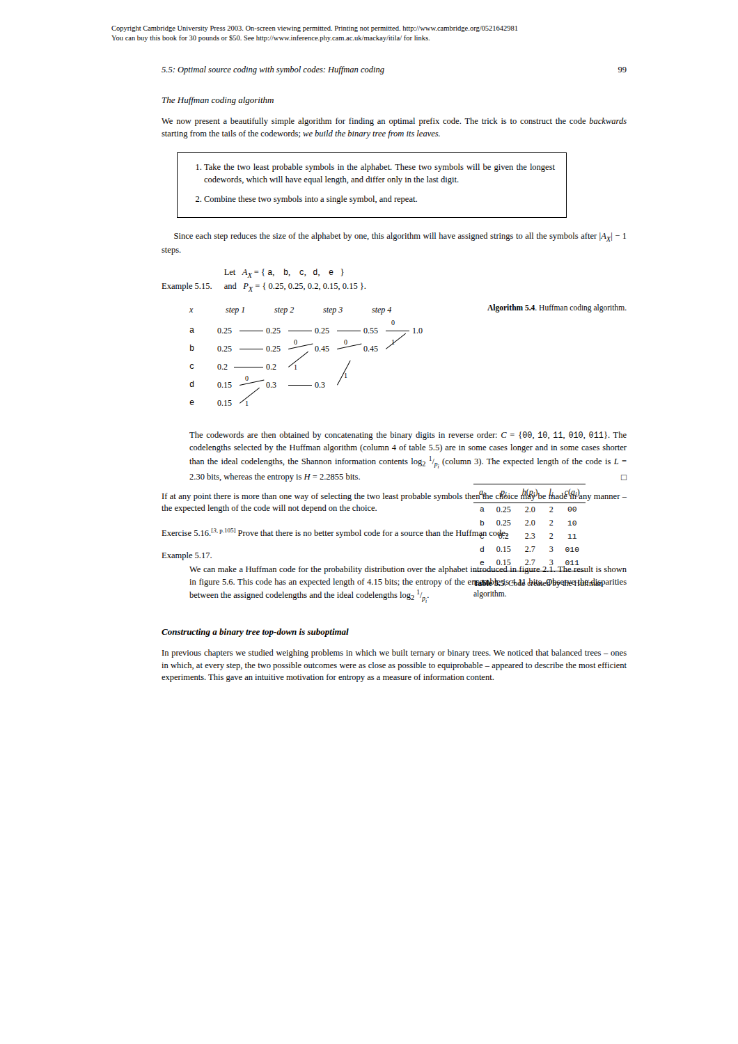Copyright Cambridge University Press 2003. On-screen viewing permitted. Printing not permitted. http://www.cambridge.org/0521642981
You can buy this book for 30 pounds or $50. See http://www.inference.phy.cam.ac.uk/mackay/itila/ for links.
5.5: Optimal source coding with symbol codes: Huffman coding 99
The Huffman coding algorithm
We now present a beautifully simple algorithm for finding an optimal prefix code. The trick is to construct the code backwards starting from the tails of the codewords; we build the binary tree from its leaves.
Take the two least probable symbols in the alphabet. These two symbols will be given the longest codewords, which will have equal length, and differ only in the last digit.
Combine these two symbols into a single symbol, and repeat.
Algorithm 5.4. Huffman coding algorithm.
Since each step reduces the size of the alphabet by one, this algorithm will have assigned strings to all the symbols after |AX| − 1 steps.
Example 5.15. Let AX = { a, b, c, d, e }
and PX = { 0.25, 0.25, 0.2, 0.15, 0.15 }.
x step 1 step 2 step 3 step 4 a b c d e 0.25 0.25 0.2 0.15 0.15 0.25 0.25 0.2 0.3 0.25 0.45 0.3 0.55 0.45 1.0
0 1
0 1
0 1
0 1
| a i | p i | h ( p i ) | l i | c ( a i ) |
| --- | --- | --- | --- | --- |
| a | 0.25 | 2.0 | 2 | 00 |
| b | 0.25 | 2.0 | 2 | 10 |
| c | 0.2 | 2.3 | 2 | 11 |
| d | 0.15 | 2.7 | 3 | 010 |
| e | 0.15 | 2.7 | 3 | 011 |
Table 5.5. Code created by the Huffman algorithm.
The codewords are then obtained by concatenating the binary digits in reverse order: C = {00, 10, 11, 010, 011}. The codelengths selected by the Huffman algorithm (column 4 of table 5.5) are in some cases longer and in some cases shorter than the ideal codelengths, the Shannon information contents log2 1/pi (column 3). The expected length of the code is L = 2.30 bits, whereas the entropy is H = 2.2855 bits. □
If at any point there is more than one way of selecting the two least probable symbols then the choice may be made in any manner – the expected length of the code will not depend on the choice.
Exercise 5.16.[3, p.105] Prove that there is no better symbol code for a source than the Huffman code.
Example 5.17.
We can make a Huffman code for the probability distribution over the alphabet introduced in figure 2.1. The result is shown in figure 5.6. This code has an expected length of 4.15 bits; the entropy of the ensemble is 4.11 bits. Observe the disparities between the assigned codelengths and the ideal codelengths log2 1/pi.
Constructing a binary tree top-down is suboptimal
In previous chapters we studied weighing problems in which we built ternary or binary trees. We noticed that balanced trees – ones in which, at every step, the two possible outcomes were as close as possible to equiprobable – appeared to describe the most efficient experiments. This gave an intuitive motivation for entropy as a measure of information content.